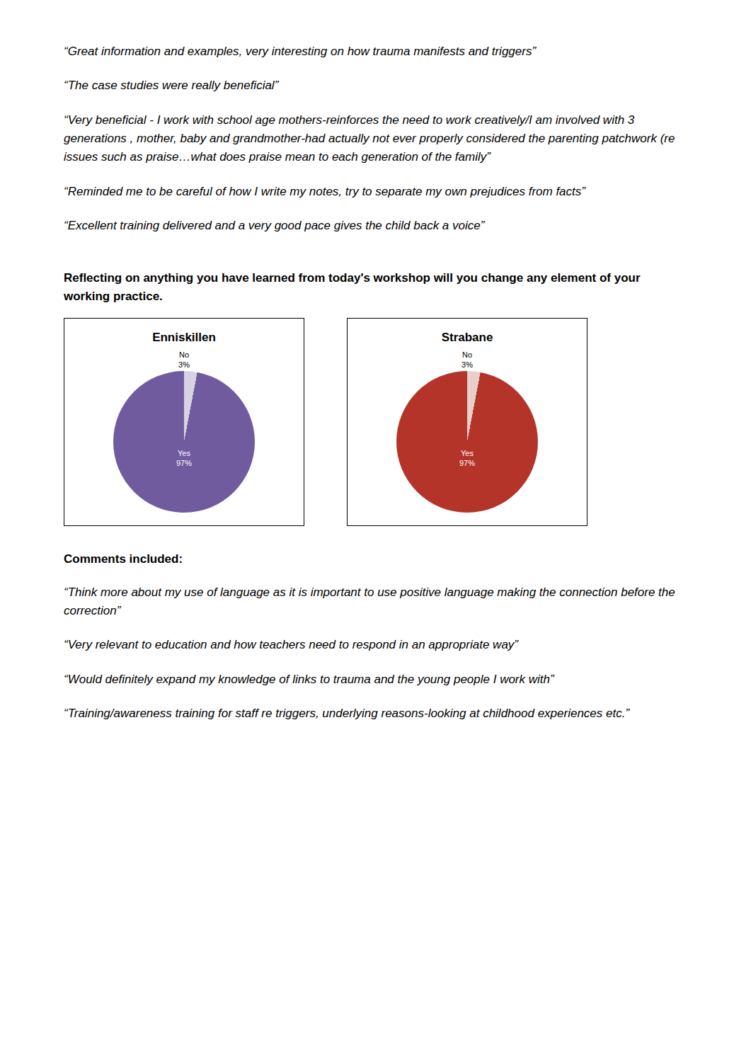“Great information and examples, very interesting on how trauma manifests and triggers”
“The case studies were really beneficial”
“Very beneficial - I work with school age mothers-reinforces the need to work creatively/I am involved with 3 generations , mother, baby and grandmother-had actually not ever properly considered the parenting patchwork (re issues such as praise…what does praise mean to each generation of the family”
“Reminded me to be careful of how I write my notes, try to separate my own prejudices from facts”
“Excellent training delivered and a very good pace gives the child back a voice”
Reflecting on anything you have learned from today's workshop will you change any element of your working practice.
Enniskillen
No
3%
Yes
97%
Strabane
No
3%
Yes
97%
Comments included:
“Think more about my use of language as it is important to use positive language making the connection before the correction”
“Very relevant to education and how teachers need to respond in an appropriate way”
“Would definitely expand my knowledge of links to trauma and the young people I work with”
“Training/awareness training for staff re triggers, underlying reasons-looking at childhood experiences etc.”